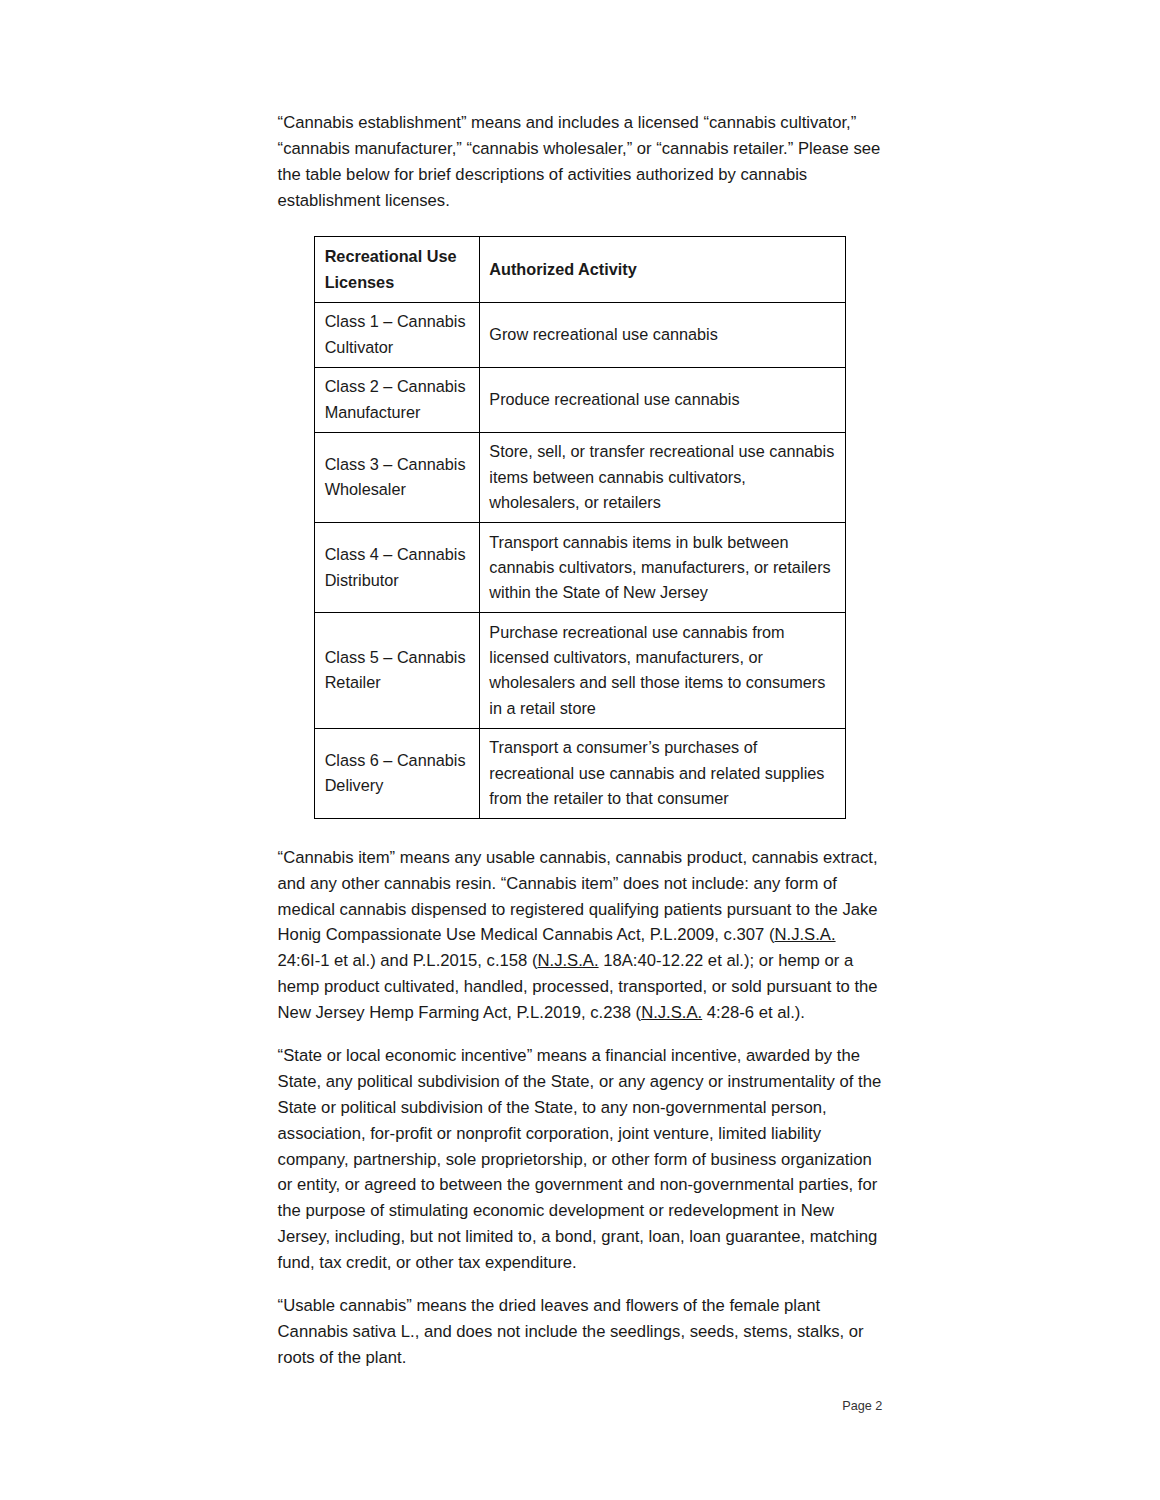“Cannabis establishment” means and includes a licensed “cannabis cultivator,” “cannabis manufacturer,” “cannabis wholesaler,” or “cannabis retailer.” Please see the table below for brief descriptions of activities authorized by cannabis establishment licenses.
| Recreational Use Licenses | Authorized Activity |
| --- | --- |
| Class 1 – Cannabis Cultivator | Grow recreational use cannabis |
| Class 2 – Cannabis Manufacturer | Produce recreational use cannabis |
| Class 3 – Cannabis Wholesaler | Store, sell, or transfer recreational use cannabis items between cannabis cultivators, wholesalers, or retailers |
| Class 4 – Cannabis Distributor | Transport cannabis items in bulk between cannabis cultivators, manufacturers, or retailers within the State of New Jersey |
| Class 5 – Cannabis Retailer | Purchase recreational use cannabis from licensed cultivators, manufacturers, or wholesalers and sell those items to consumers in a retail store |
| Class 6 – Cannabis Delivery | Transport a consumer’s purchases of recreational use cannabis and related supplies from the retailer to that consumer |
“Cannabis item” means any usable cannabis, cannabis product, cannabis extract, and any other cannabis resin. “Cannabis item” does not include: any form of medical cannabis dispensed to registered qualifying patients pursuant to the Jake Honig Compassionate Use Medical Cannabis Act, P.L.2009, c.307 (N.J.S.A. 24:6I-1 et al.) and P.L.2015, c.158 (N.J.S.A. 18A:40-12.22 et al.); or hemp or a hemp product cultivated, handled, processed, transported, or sold pursuant to the New Jersey Hemp Farming Act, P.L.2019, c.238 (N.J.S.A. 4:28-6 et al.).
“State or local economic incentive” means a financial incentive, awarded by the State, any political subdivision of the State, or any agency or instrumentality of the State or political subdivision of the State, to any non-governmental person, association, for-profit or nonprofit corporation, joint venture, limited liability company, partnership, sole proprietorship, or other form of business organization or entity, or agreed to between the government and non-governmental parties, for the purpose of stimulating economic development or redevelopment in New Jersey, including, but not limited to, a bond, grant, loan, loan guarantee, matching fund, tax credit, or other tax expenditure.
“Usable cannabis” means the dried leaves and flowers of the female plant Cannabis sativa L., and does not include the seedlings, seeds, stems, stalks, or roots of the plant.
Page 2